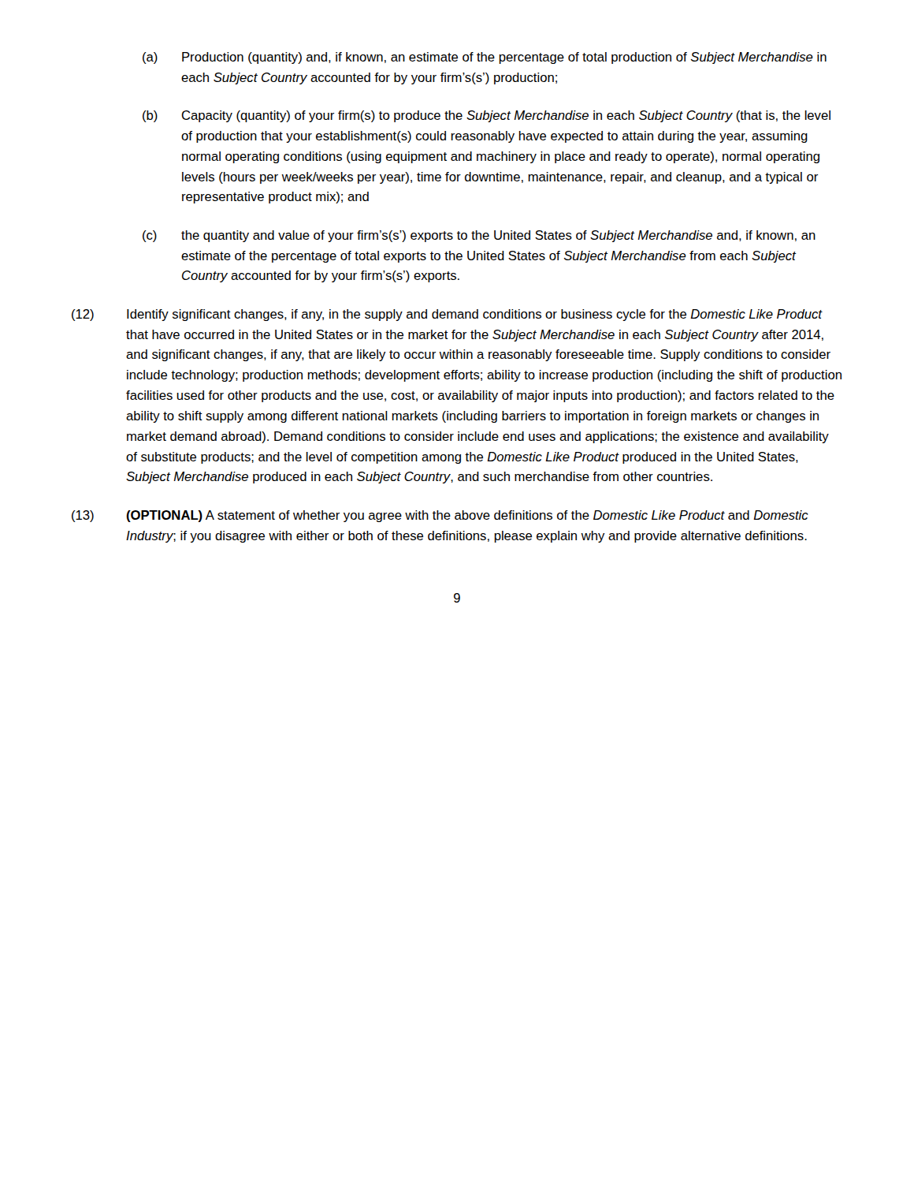(a)
Production (quantity) and, if known, an estimate of the percentage of total production of Subject Merchandise in each Subject Country accounted for by your firm’s(s’) production;
(b)
Capacity (quantity) of your firm(s) to produce the Subject Merchandise in each Subject Country (that is, the level of production that your establishment(s) could reasonably have expected to attain during the year, assuming normal operating conditions (using equipment and machinery in place and ready to operate), normal operating levels (hours per week/weeks per year), time for downtime, maintenance, repair, and cleanup, and a typical or representative product mix); and
(c)
the quantity and value of your firm’s(s’) exports to the United States of Subject Merchandise and, if known, an estimate of the percentage of total exports to the United States of Subject Merchandise from each Subject Country accounted for by your firm’s(s’) exports.
(12)
Identify significant changes, if any, in the supply and demand conditions or business cycle for the Domestic Like Product that have occurred in the United States or in the market for the Subject Merchandise in each Subject Country after 2014, and significant changes, if any, that are likely to occur within a reasonably foreseeable time. Supply conditions to consider include technology; production methods; development efforts; ability to increase production (including the shift of production facilities used for other products and the use, cost, or availability of major inputs into production); and factors related to the ability to shift supply among different national markets (including barriers to importation in foreign markets or changes in market demand abroad). Demand conditions to consider include end uses and applications; the existence and availability of substitute products; and the level of competition among the Domestic Like Product produced in the United States, Subject Merchandise produced in each Subject Country, and such merchandise from other countries.
(13)
(OPTIONAL) A statement of whether you agree with the above definitions of the Domestic Like Product and Domestic Industry; if you disagree with either or both of these definitions, please explain why and provide alternative definitions.
9